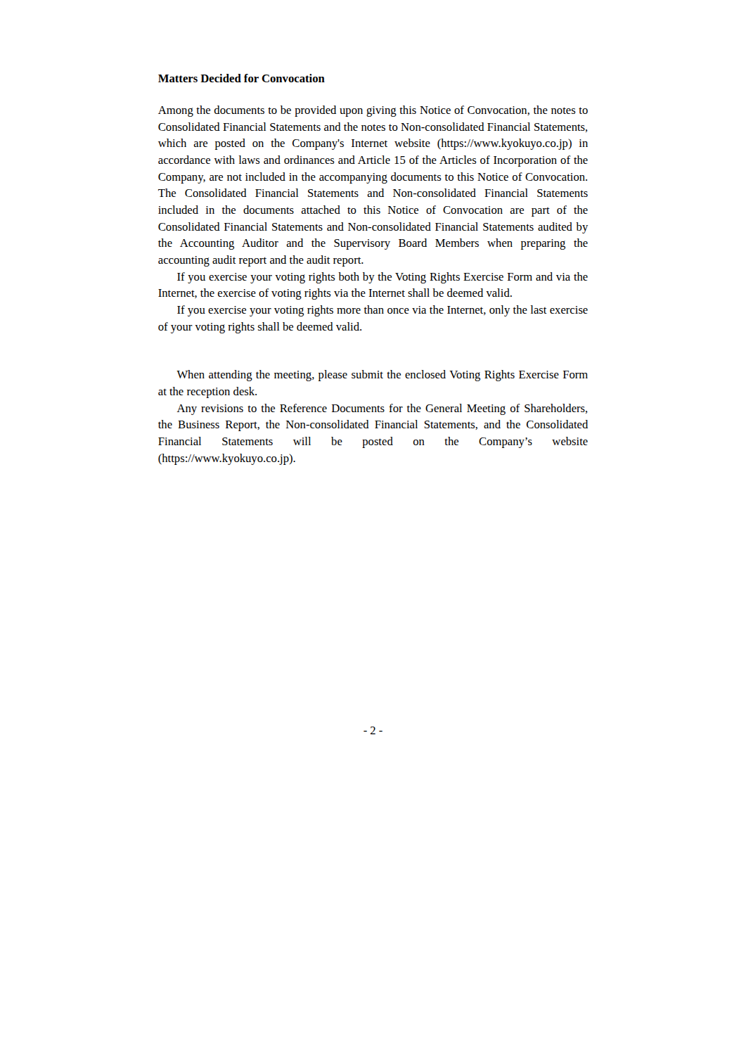Matters Decided for Convocation
Among the documents to be provided upon giving this Notice of Convocation, the notes to Consolidated Financial Statements and the notes to Non-consolidated Financial Statements, which are posted on the Company's Internet website (https://www.kyokuyo.co.jp) in accordance with laws and ordinances and Article 15 of the Articles of Incorporation of the Company, are not included in the accompanying documents to this Notice of Convocation. The Consolidated Financial Statements and Non-consolidated Financial Statements included in the documents attached to this Notice of Convocation are part of the Consolidated Financial Statements and Non-consolidated Financial Statements audited by the Accounting Auditor and the Supervisory Board Members when preparing the accounting audit report and the audit report.
If you exercise your voting rights both by the Voting Rights Exercise Form and via the Internet, the exercise of voting rights via the Internet shall be deemed valid.
If you exercise your voting rights more than once via the Internet, only the last exercise of your voting rights shall be deemed valid.
When attending the meeting, please submit the enclosed Voting Rights Exercise Form at the reception desk.
Any revisions to the Reference Documents for the General Meeting of Shareholders, the Business Report, the Non-consolidated Financial Statements, and the Consolidated Financial Statements will be posted on the Company’s website (https://www.kyokuyo.co.jp).
- 2 -